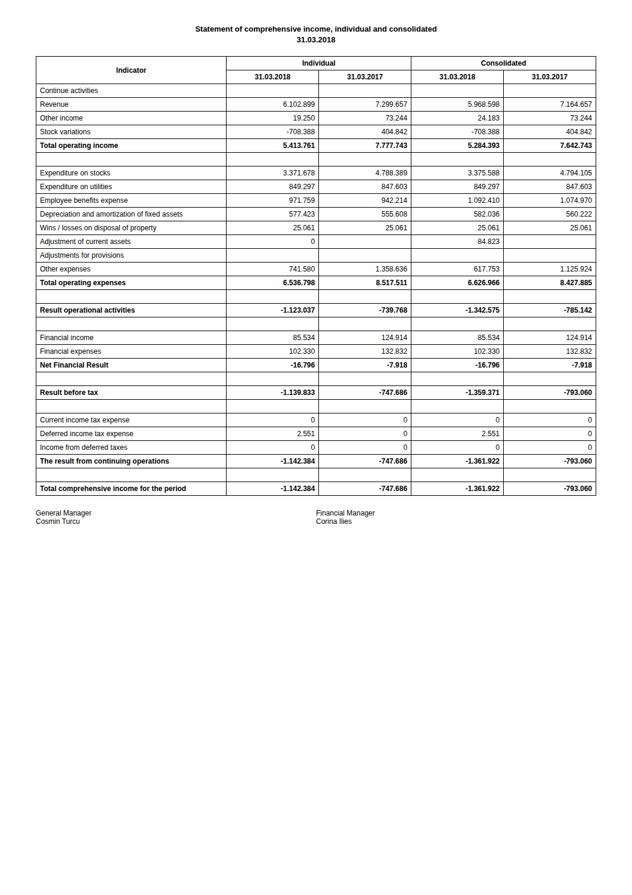Statement of comprehensive income, individual and consolidated
31.03.2018
| Indicator | Individual | Consolidated |
| --- | --- | --- |
| 31.03.2018 | 31.03.2017 | 31.03.2018 | 31.03.2017 |
| Continue activities | | | | |
| Revenue | 6.102.899 | 7.299.657 | 5.968.598 | 7.164.657 |
| Other income | 19.250 | 73.244 | 24.183 | 73.244 |
| Stock variations | -708.388 | 404.842 | -708.388 | 404.842 |
| Total operating income | 5.413.761 | 7.777.743 | 5.284.393 | 7.642.743 |
| Expenditure on stocks | 3.371.678 | 4.788.389 | 3.375.588 | 4.794.105 |
| Expenditure on utilities | 849.297 | 847.603 | 849.297 | 847.603 |
| Employee benefits expense | 971.759 | 942.214 | 1.092.410 | 1.074.970 |
| Depreciation and amortization of fixed assets | 577.423 | 555.608 | 582.036 | 560.222 |
| Wins / losses on disposal of property | 25.061 | 25.061 | 25.061 | 25.061 |
| Adjustment of current assets | 0 | | 84.823 | |
| Adjustments for provisions | | | | |
| Other expenses | 741.580 | 1.358.636 | 617.753 | 1.125.924 |
| Total operating expenses | 6.536.798 | 8.517.511 | 6.626.966 | 8.427.885 |
| Result operational activities | -1.123.037 | -739.768 | -1.342.575 | -785.142 |
| Financial income | 85.534 | 124.914 | 85.534 | 124.914 |
| Financial expenses | 102.330 | 132.832 | 102.330 | 132.832 |
| Net Financial Result | -16.796 | -7.918 | -16.796 | -7.918 |
| Result before tax | -1.139.833 | -747.686 | -1.359.371 | -793.060 |
| Current income tax expense | 0 | 0 | 0 | 0 |
| Deferred income tax expense | 2.551 | 0 | 2.551 | 0 |
| Income from deferred taxes | 0 | 0 | 0 | 0 |
| The result from continuing operations | -1.142.384 | -747.686 | -1.361.922 | -793.060 |
| Total comprehensive income for the period | -1.142.384 | -747.686 | -1.361.922 | -793.060 |
| General Manager | Financial Manager |
| Cosmin Turcu | Corina Ilies |